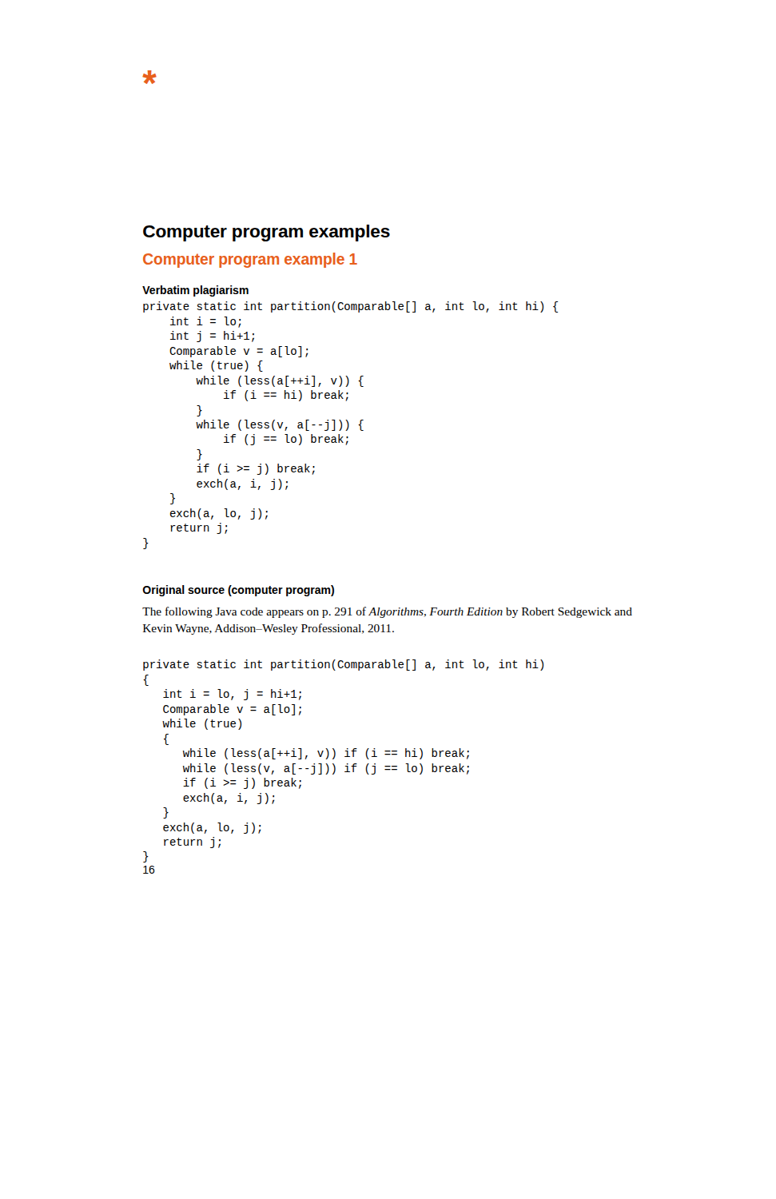*
Computer program examples
Computer program example 1
Verbatim plagiarism
private static int partition(Comparable[] a, int lo, int hi) {
    int i = lo;
    int j = hi+1;
    Comparable v = a[lo];
    while (true) {
        while (less(a[++i], v)) {
            if (i == hi) break;
        }
        while (less(v, a[--j])) {
            if (j == lo) break;
        }
        if (i >= j) break;
        exch(a, i, j);
    }
    exch(a, lo, j);
    return j;
}
Original source (computer program)
The following Java code appears on p. 291 of Algorithms, Fourth Edition by Robert Sedgewick and Kevin Wayne, Addison–Wesley Professional, 2011.
private static int partition(Comparable[] a, int lo, int hi)
{
   int i = lo, j = hi+1;
   Comparable v = a[lo];
   while (true)
   {
      while (less(a[++i], v)) if (i == hi) break;
      while (less(v, a[--j])) if (j == lo) break;
      if (i >= j) break;
      exch(a, i, j);
   }
   exch(a, lo, j);
   return j;
}
16